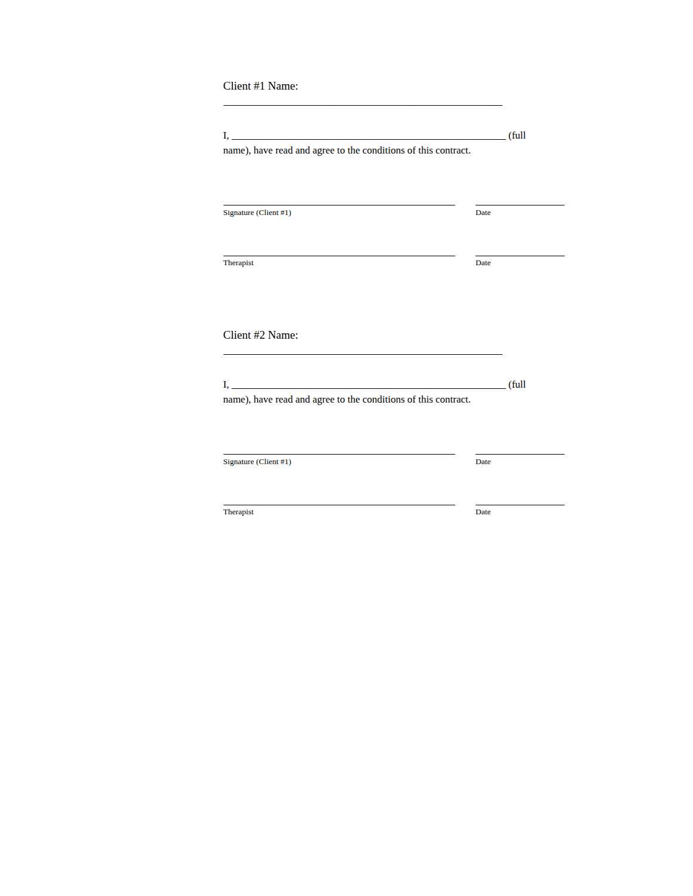Client #1 Name:
_______________________________________________________
I, ______________________________________________________ (full name), have read and agree to the conditions of this contract.
Signature (Client #1)
Date
Therapist
Date
Client #2 Name:
_______________________________________________________
I, ______________________________________________________ (full name), have read and agree to the conditions of this contract.
Signature (Client #1)
Date
Therapist
Date